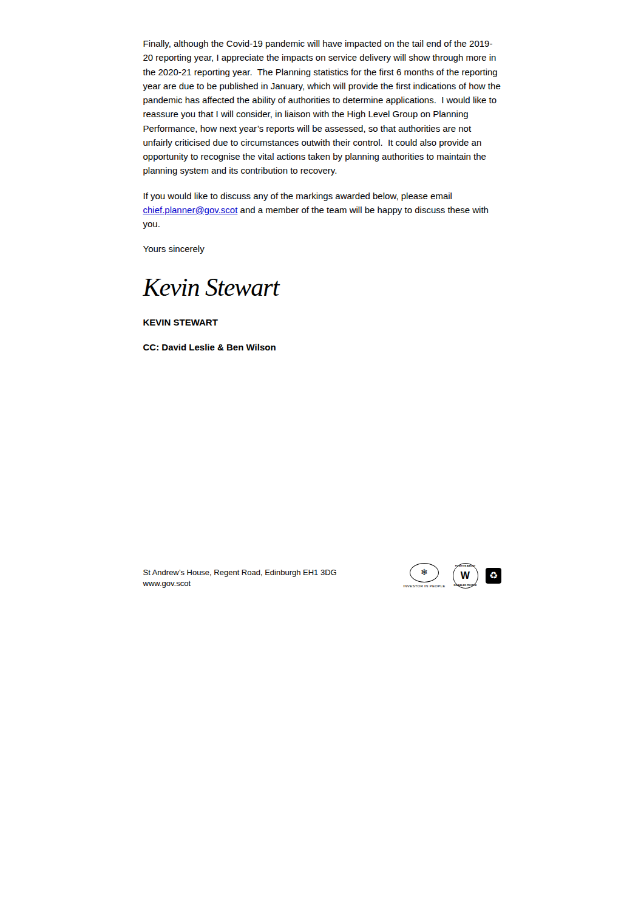Finally, although the Covid-19 pandemic will have impacted on the tail end of the 2019-20 reporting year, I appreciate the impacts on service delivery will show through more in the 2020-21 reporting year. The Planning statistics for the first 6 months of the reporting year are due to be published in January, which will provide the first indications of how the pandemic has affected the ability of authorities to determine applications. I would like to reassure you that I will consider, in liaison with the High Level Group on Planning Performance, how next year’s reports will be assessed, so that authorities are not unfairly criticised due to circumstances outwith their control. It could also provide an opportunity to recognise the vital actions taken by planning authorities to maintain the planning system and its contribution to recovery.
If you would like to discuss any of the markings awarded below, please email chief.planner@gov.scot and a member of the team will be happy to discuss these with you.
Yours sincerely
Kevin Stewart
KEVIN STEWART
CC: David Leslie & Ben Wilson
St Andrew’s House, Regent Road, Edinburgh EH1 3DG
www.gov.scot
❄
INVESTOR IN PEOPLE
POSITIVE ABOUT W DISABLED PEOPLE
♻